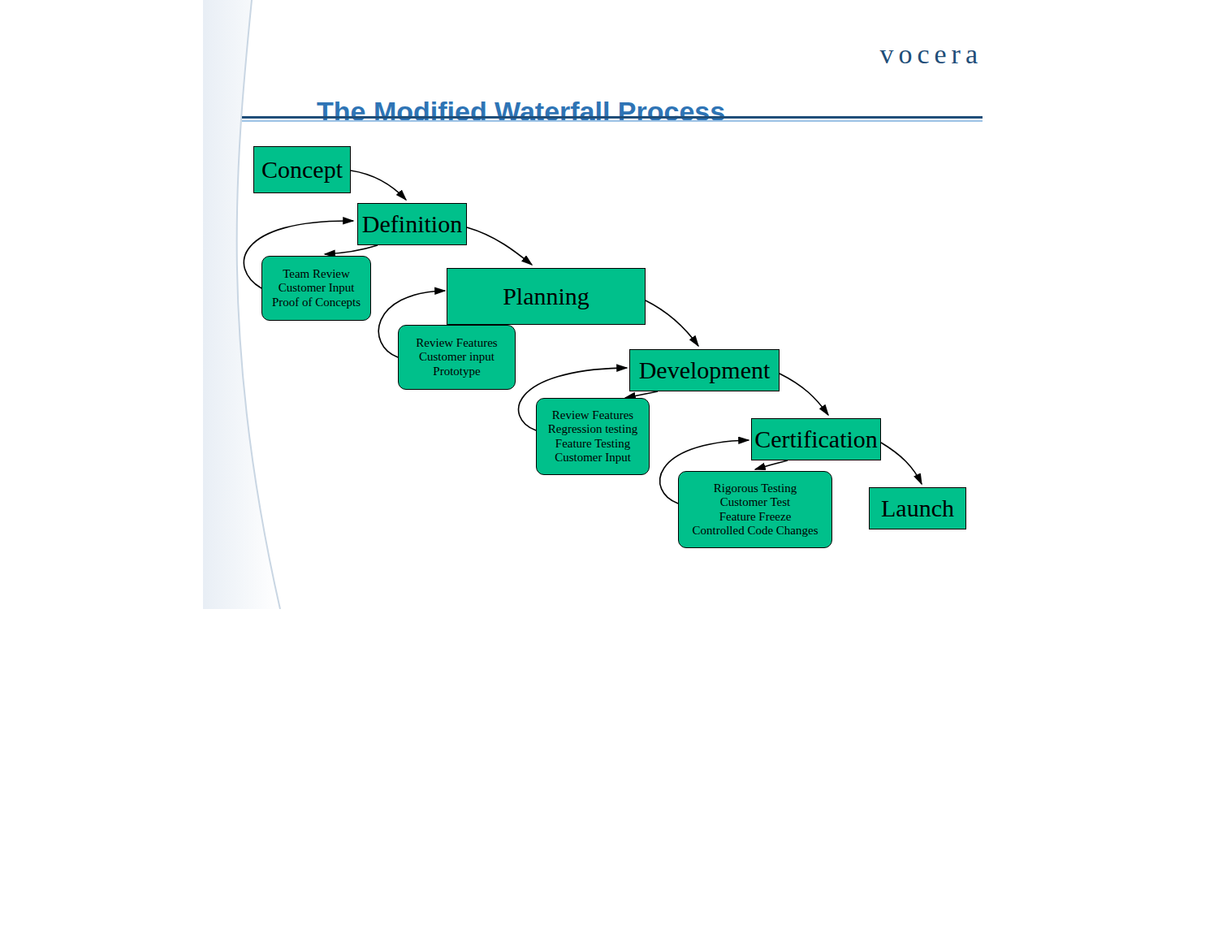vocera
The Modified Waterfall Process
Concept
Definition
Planning
Development
Certification
Launch
Team Review
Customer Input
Proof of Concepts
Review Features
Customer input
Prototype
Review Features
Regression testing
Feature Testing
Customer Input
Rigorous Testing
Customer Test
Feature Freeze
Controlled Code Changes